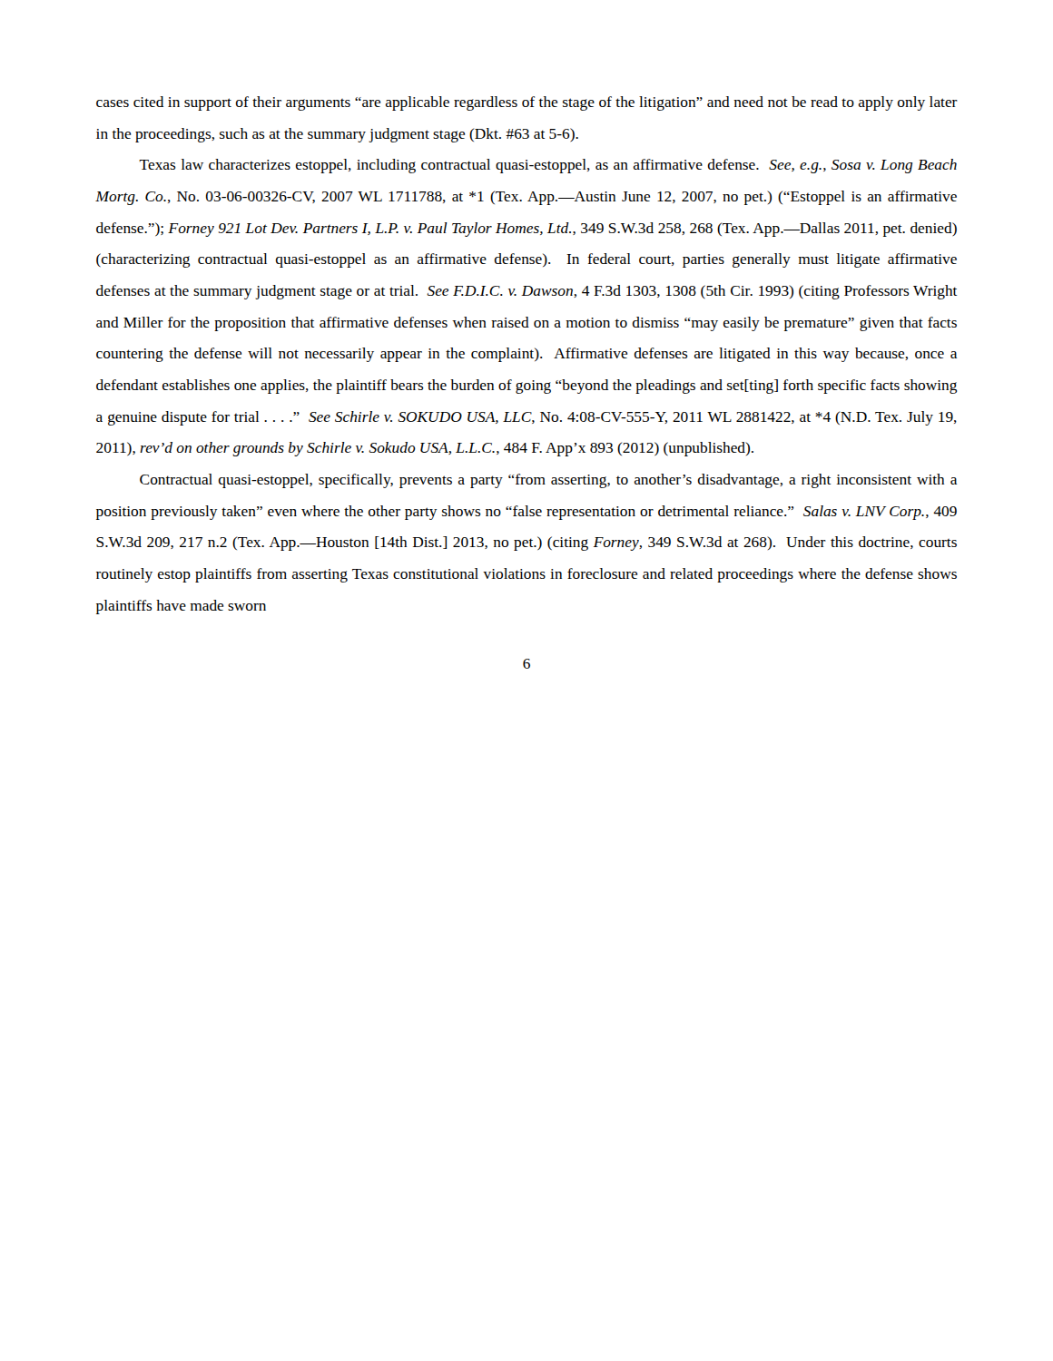cases cited in support of their arguments “are applicable regardless of the stage of the litigation” and need not be read to apply only later in the proceedings, such as at the summary judgment stage (Dkt. #63 at 5-6).
Texas law characterizes estoppel, including contractual quasi-estoppel, as an affirmative defense. See, e.g., Sosa v. Long Beach Mortg. Co., No. 03-06-00326-CV, 2007 WL 1711788, at *1 (Tex. App.—Austin June 12, 2007, no pet.) (“Estoppel is an affirmative defense.”); Forney 921 Lot Dev. Partners I, L.P. v. Paul Taylor Homes, Ltd., 349 S.W.3d 258, 268 (Tex. App.—Dallas 2011, pet. denied) (characterizing contractual quasi-estoppel as an affirmative defense). In federal court, parties generally must litigate affirmative defenses at the summary judgment stage or at trial. See F.D.I.C. v. Dawson, 4 F.3d 1303, 1308 (5th Cir. 1993) (citing Professors Wright and Miller for the proposition that affirmative defenses when raised on a motion to dismiss “may easily be premature” given that facts countering the defense will not necessarily appear in the complaint). Affirmative defenses are litigated in this way because, once a defendant establishes one applies, the plaintiff bears the burden of going “beyond the pleadings and set[ting] forth specific facts showing a genuine dispute for trial . . . .” See Schirle v. SOKUDO USA, LLC, No. 4:08-CV-555-Y, 2011 WL 2881422, at *4 (N.D. Tex. July 19, 2011), rev’d on other grounds by Schirle v. Sokudo USA, L.L.C., 484 F. App’x 893 (2012) (unpublished).
Contractual quasi-estoppel, specifically, prevents a party “from asserting, to another’s disadvantage, a right inconsistent with a position previously taken” even where the other party shows no “false representation or detrimental reliance.” Salas v. LNV Corp., 409 S.W.3d 209, 217 n.2 (Tex. App.—Houston [14th Dist.] 2013, no pet.) (citing Forney, 349 S.W.3d at 268). Under this doctrine, courts routinely estop plaintiffs from asserting Texas constitutional violations in foreclosure and related proceedings where the defense shows plaintiffs have made sworn
6